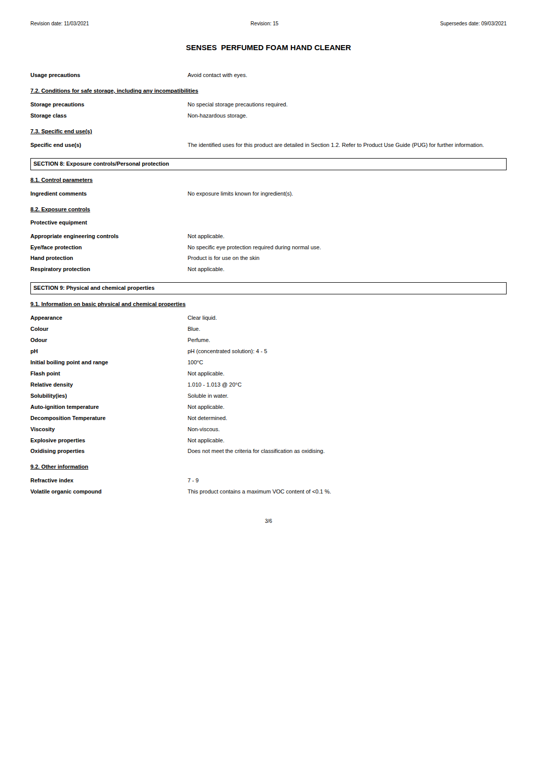Revision date: 11/03/2021 Revision: 15 Supersedes date: 09/03/2021
SENSES PERFUMED FOAM HAND CLEANER
| Usage precautions | Avoid contact with eyes. |
7.2. Conditions for safe storage, including any incompatibilities
| Storage precautions | No special storage precautions required. |
| Storage class | Non-hazardous storage. |
7.3. Specific end use(s)
| Specific end use(s) | The identified uses for this product are detailed in Section 1.2. Refer to Product Use Guide (PUG) for further information. |
SECTION 8: Exposure controls/Personal protection
8.1. Control parameters
| Ingredient comments | No exposure limits known for ingredient(s). |
8.2. Exposure controls
Protective equipment
| Appropriate engineering controls | Not applicable. |
| Eye/face protection | No specific eye protection required during normal use. |
| Hand protection | Product is for use on the skin |
| Respiratory protection | Not applicable. |
SECTION 9: Physical and chemical properties
9.1. Information on basic physical and chemical properties
| Appearance | Clear liquid. |
| Colour | Blue. |
| Odour | Perfume. |
| pH | pH (concentrated solution): 4 - 5 |
| Initial boiling point and range | 100°C |
| Flash point | Not applicable. |
| Relative density | 1.010 - 1.013 @ 20°C |
| Solubility(ies) | Soluble in water. |
| Auto-ignition temperature | Not applicable. |
| Decomposition Temperature | Not determined. |
| Viscosity | Non-viscous. |
| Explosive properties | Not applicable. |
| Oxidising properties | Does not meet the criteria for classification as oxidising. |
9.2. Other information
| Refractive index | 7 - 9 |
| Volatile organic compound | This product contains a maximum VOC content of <0.1 %. |
3/6